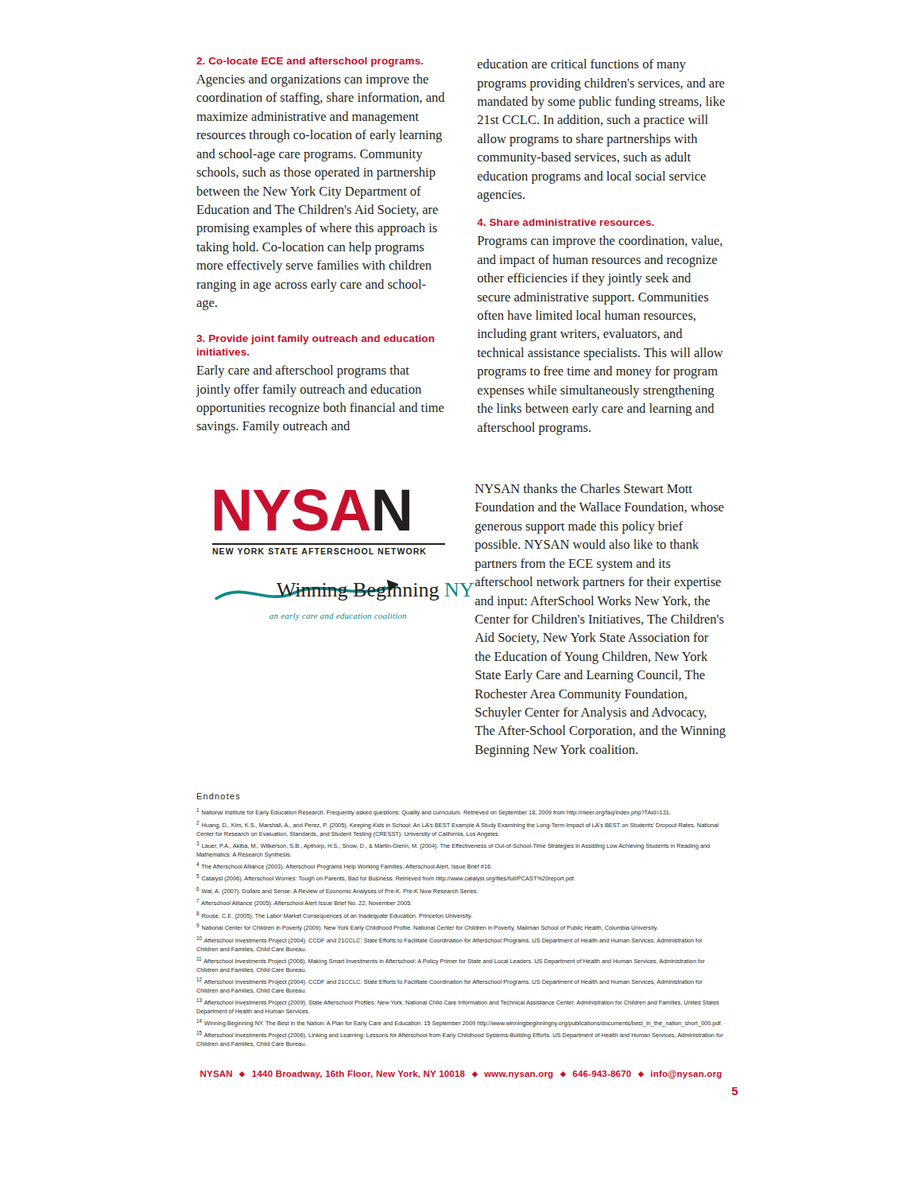2. Co-locate ECE and afterschool programs.
Agencies and organizations can improve the coordination of staffing, share information, and maximize administrative and management resources through co-location of early learning and school-age care programs. Community schools, such as those operated in partnership between the New York City Department of Education and The Children's Aid Society, are promising examples of where this approach is taking hold. Co-location can help programs more effectively serve families with children ranging in age across early care and school-age.
3. Provide joint family outreach and education initiatives.
Early care and afterschool programs that jointly offer family outreach and education opportunities recognize both financial and time savings. Family outreach and
education are critical functions of many programs providing children's services, and are mandated by some public funding streams, like 21st CCLC. In addition, such a practice will allow programs to share partnerships with community-based services, such as adult education programs and local social service agencies.
4. Share administrative resources.
Programs can improve the coordination, value, and impact of human resources and recognize other efficiencies if they jointly seek and secure administrative support. Communities often have limited local human resources, including grant writers, evaluators, and technical assistance specialists. This will allow programs to free time and money for program expenses while simultaneously strengthening the links between early care and learning and afterschool programs.
NYSAN
NEW YORK STATE AFTERSCHOOL NETWORK
Winning Beginning NY
an early care and education coalition
NYSAN thanks the Charles Stewart Mott Foundation and the Wallace Foundation, whose generous support made this policy brief possible. NYSAN would also like to thank partners from the ECE system and its afterschool network partners for their expertise and input: AfterSchool Works New York, the Center for Children's Initiatives, The Children's Aid Society, New York State Association for the Education of Young Children, New York State Early Care and Learning Council, The Rochester Area Community Foundation, Schuyler Center for Analysis and Advocacy, The After-School Corporation, and the Winning Beginning New York coalition.
Endnotes
1 National Institute for Early Education Research. Frequently asked questions: Quality and curriculum. Retrieved on September 18, 2009 from http://nieer.org/faq/index.php?TAid=131.
2 Huang, D., Kim, K.S., Marshall, A., and Perez, P. (2005). Keeping Kids in School: An LA's BEST Example A Study Examining the Long-Term Impact of LA's BEST on Students' Dropout Rates. National Center for Research on Evaluation, Standards, and Student Testing (CRESST): University of California, Los Angeles.
3 Lauer, P.A., Akiba, M., Wilkerson, S.B., Apthorp, H.S., Snow, D., & Martin-Glenn, M. (2004). The Effectiveness of Out-of-School-Time Strategies in Assisting Low Achieving Students in Reading and Mathematics: A Research Synthesis.
4 The Afterschool Alliance (2003). Afterschool Programs Help Working Families. Afterschool Alert, Issue Brief #16.
5 Catalyst (2006). Afterschool Worries: Tough on Parents, Bad for Business. Retrieved from http://www.catalyst.org/files/full/PCAST%20report.pdf.
6 Wat, A. (2007). Dollars and Sense: A Review of Economic Analyses of Pre-K. Pre-K Now Research Series.
7 Afterschool Alliance (2005). Afterschool Alert Issue Brief No. 22, November 2005.
8 Rouse, C.E. (2005). The Labor Market Consequences of an Inadequate Education. Princeton University.
9 National Center for Children in Poverty (2009). New York Early Childhood Profile. National Center for Children in Poverty, Mailman School of Public Health, Columbia University.
10 Afterschool Investments Project (2004). CCDF and 21CCLC: State Efforts to Facilitate Coordination for Afterschool Programs. US Department of Health and Human Services, Administration for Children and Families, Child Care Bureau.
11 Afterschool Investments Project (2006). Making Smart Investments in Afterschool: A Policy Primer for State and Local Leaders. US Department of Health and Human Services, Administration for Children and Families, Child Care Bureau.
12 Afterschool Investments Project (2004). CCDF and 21CCLC: State Efforts to Facilitate Coordination for Afterschool Programs. US Department of Health and Human Services, Administration for Children and Families, Child Care Bureau.
13 Afterschool Investments Project (2009). State Afterschool Profiles: New York. National Child Care Information and Technical Assistance Center, Administration for Children and Families, United States Department of Health and Human Services.
14 Winning Beginning NY. The Best in the Nation: A Plan for Early Care and Education. 15 September 2009 http://www.winningbeginningny.org/publications/documents/best_in_the_nation_short_000.pdf.
15 Afterschool Investments Project (2006). Linking and Learning: Lessons for Afterschool from Early Childhood Systems-Building Efforts. US Department of Health and Human Services, Administration for Children and Families, Child Care Bureau.
NYSAN ◆ 1440 Broadway, 16th Floor, New York, NY 10018 ◆ www.nysan.org ◆ 646-943-8670 ◆ info@nysan.org
5